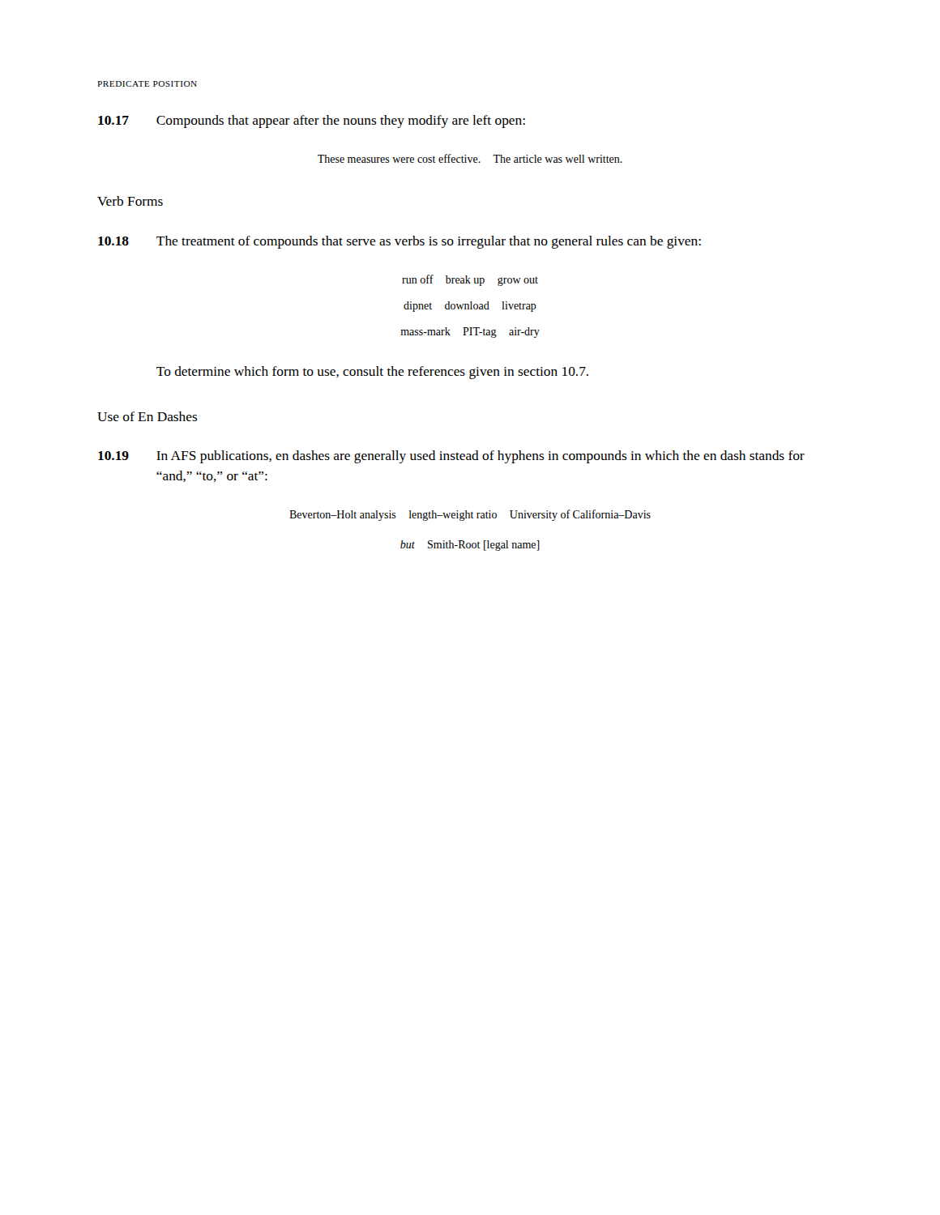PREDICATE POSITION
10.17
Compounds that appear after the nouns they modify are left open:
These measures were cost effective. The article was well written.
Verb Forms
10.18
The treatment of compounds that serve as verbs is so irregular that no general rules can be given:
run off break up grow out
dipnet download livetrap
mass-mark PIT-tag air-dry
To determine which form to use, consult the references given in section 10.7.
Use of En Dashes
10.19
In AFS publications, en dashes are generally used instead of hyphens in compounds in which the en dash stands for “and,” “to,” or “at”:
Beverton–Holt analysis length–weight ratio University of California–Davis
but Smith-Root [legal name]